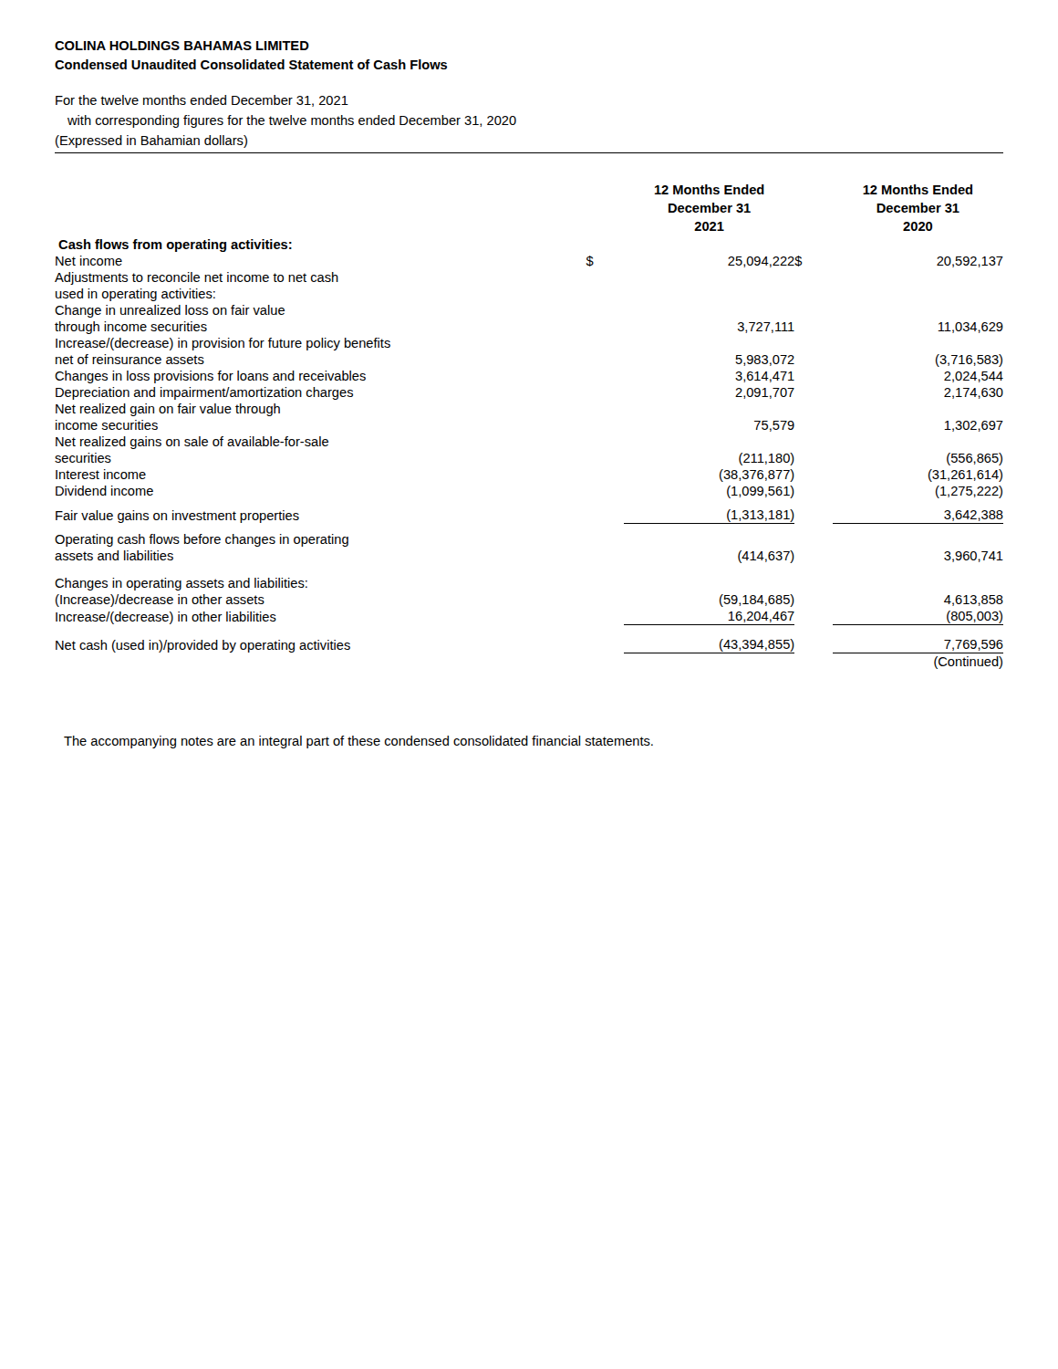COLINA HOLDINGS BAHAMAS LIMITED
Condensed Unaudited Consolidated Statement of Cash Flows
For the twelve months ended December 31, 2021 with corresponding figures for the twelve months ended December 31, 2020 (Expressed in Bahamian dollars)
| | | 12 Months Ended December 31 2021 | | 12 Months Ended December 31 2020 |
| Cash flows from operating activities: | | | | |
| Net income | $ | 25,094,222 | $ | 20,592,137 |
| Adjustments to reconcile net income to net cash | | | | |
| used in operating activities: | | | | |
| Change in unrealized loss on fair value | | | | |
| through income securities | | 3,727,111 | | 11,034,629 |
| Increase/(decrease) in provision for future policy benefits | | | | |
| net of reinsurance assets | | 5,983,072 | | (3,716,583) |
| Changes in loss provisions for loans and receivables | | 3,614,471 | | 2,024,544 |
| Depreciation and impairment/amortization charges | | 2,091,707 | | 2,174,630 |
| Net realized gain on fair value through | | | | |
| income securities | | 75,579 | | 1,302,697 |
| Net realized gains on sale of available-for-sale | | | | |
| securities | | (211,180) | | (556,865) |
| Interest income | | (38,376,877) | | (31,261,614) |
| Dividend income | | (1,099,561) | | (1,275,222) |
| Fair value gains on investment properties | | (1,313,181) | | 3,642,388 |
| Operating cash flows before changes in operating | | | | |
| assets and liabilities | | (414,637) | | 3,960,741 |
| Changes in operating assets and liabilities: | | | | |
| (Increase)/decrease in other assets | | (59,184,685) | | 4,613,858 |
| Increase/(decrease) in other liabilities | | 16,204,467 | | (805,003) |
| Net cash (used in)/provided by operating activities | | (43,394,855) | | 7,769,596 |
| (Continued) |
The accompanying notes are an integral part of these condensed consolidated financial statements.